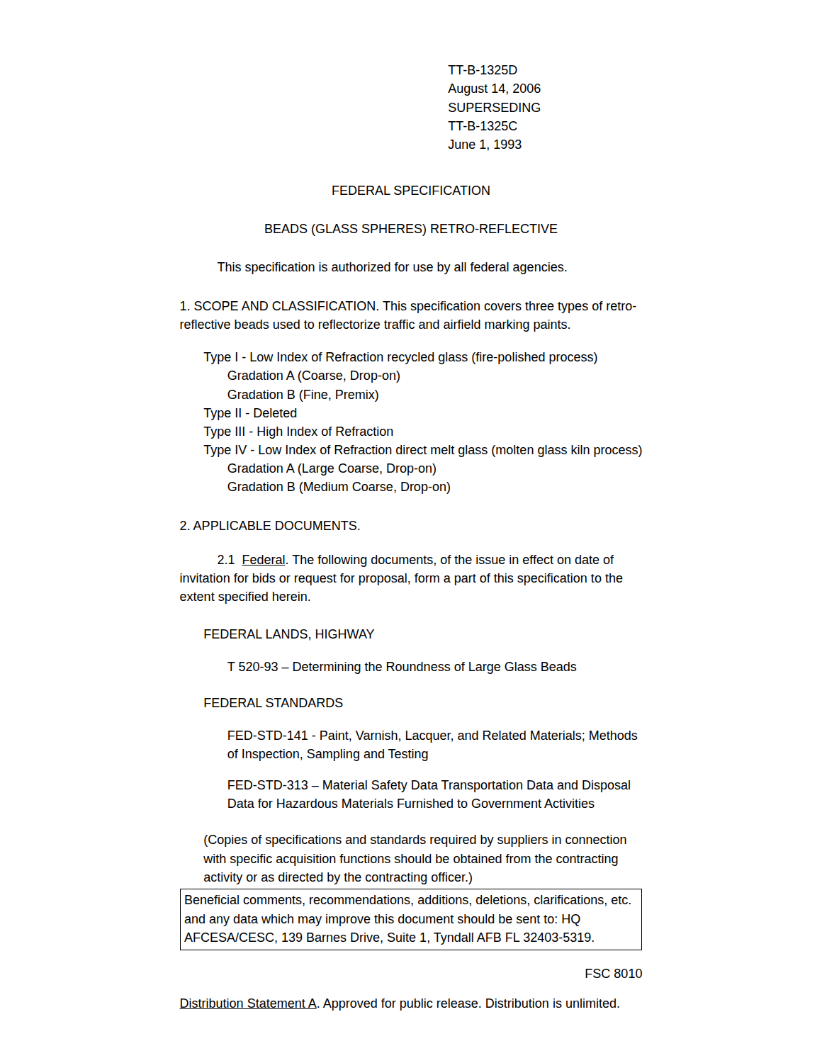TT-B-1325D
August 14, 2006
SUPERSEDING
TT-B-1325C
June 1, 1993
FEDERAL SPECIFICATION
BEADS (GLASS SPHERES) RETRO-REFLECTIVE
This specification is authorized for use by all federal agencies.
1. SCOPE AND CLASSIFICATION. This specification covers three types of retro-reflective beads used to reflectorize traffic and airfield marking paints.
Type I - Low Index of Refraction recycled glass (fire-polished process)
Gradation A (Coarse, Drop-on)
Gradation B (Fine, Premix)
Type II - Deleted
Type III - High Index of Refraction
Type IV - Low Index of Refraction direct melt glass (molten glass kiln process)
Gradation A (Large Coarse, Drop-on)
Gradation B (Medium Coarse, Drop-on)
2. APPLICABLE DOCUMENTS.
2.1 Federal. The following documents, of the issue in effect on date of invitation for bids or request for proposal, form a part of this specification to the extent specified herein.
FEDERAL LANDS, HIGHWAY
T 520-93 – Determining the Roundness of Large Glass Beads
FEDERAL STANDARDS
FED-STD-141 - Paint, Varnish, Lacquer, and Related Materials; Methods of Inspection, Sampling and Testing
FED-STD-313 – Material Safety Data Transportation Data and Disposal Data for Hazardous Materials Furnished to Government Activities
(Copies of specifications and standards required by suppliers in connection with specific acquisition functions should be obtained from the contracting activity or as directed by the contracting officer.)
Beneficial comments, recommendations, additions, deletions, clarifications, etc. and any data which may improve this document should be sent to: HQ AFCESA/CESC, 139 Barnes Drive, Suite 1, Tyndall AFB FL 32403-5319.
FSC 8010
Distribution Statement A. Approved for public release. Distribution is unlimited.